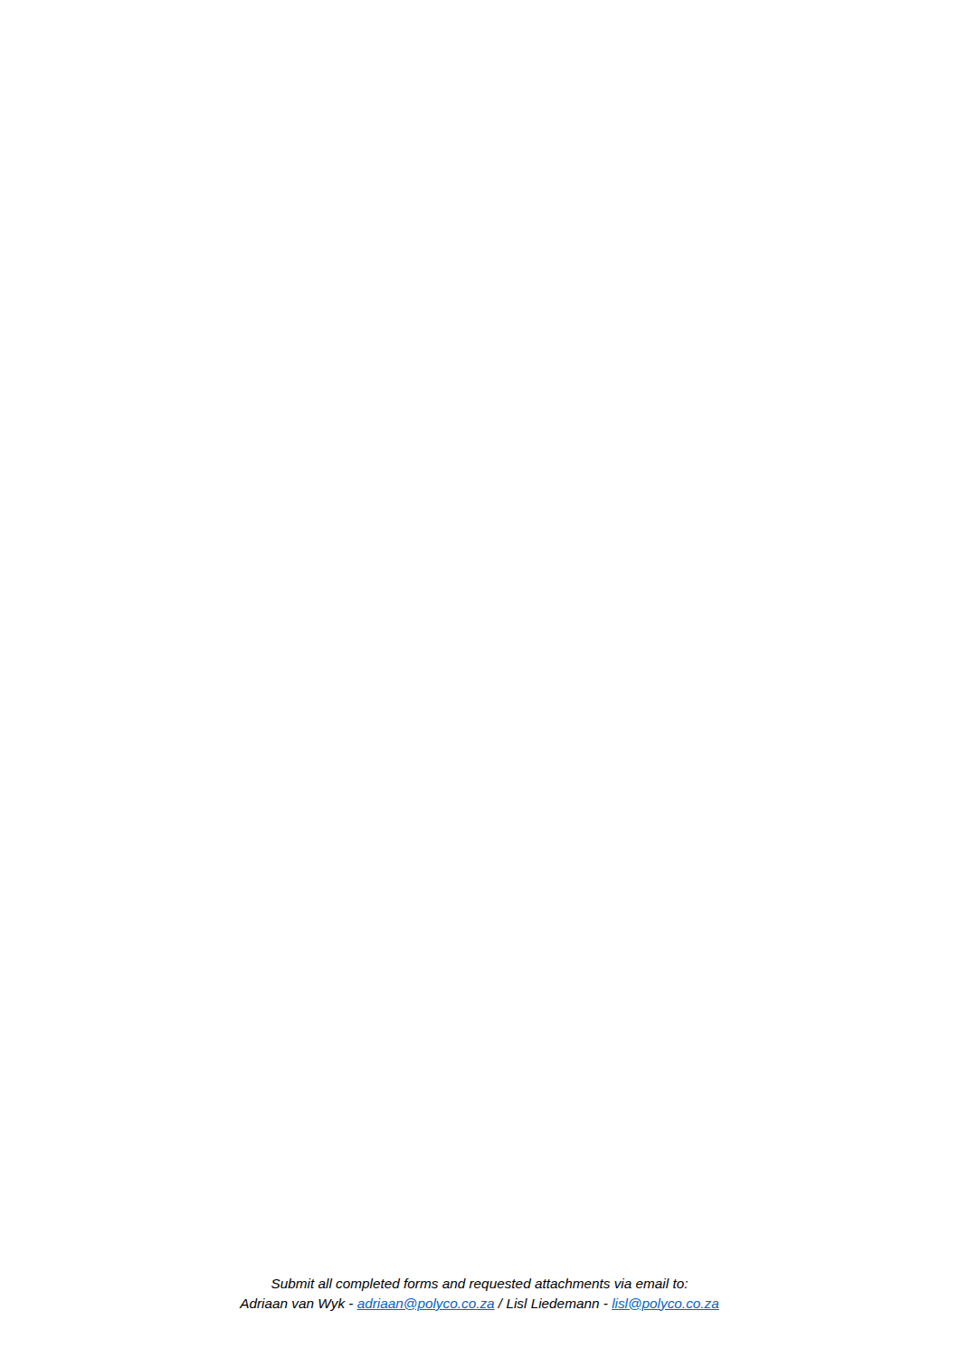Submit all completed forms and requested attachments via email to:
Adriaan van Wyk - adriaan@polyco.co.za / Lisl Liedemann - lisl@polyco.co.za